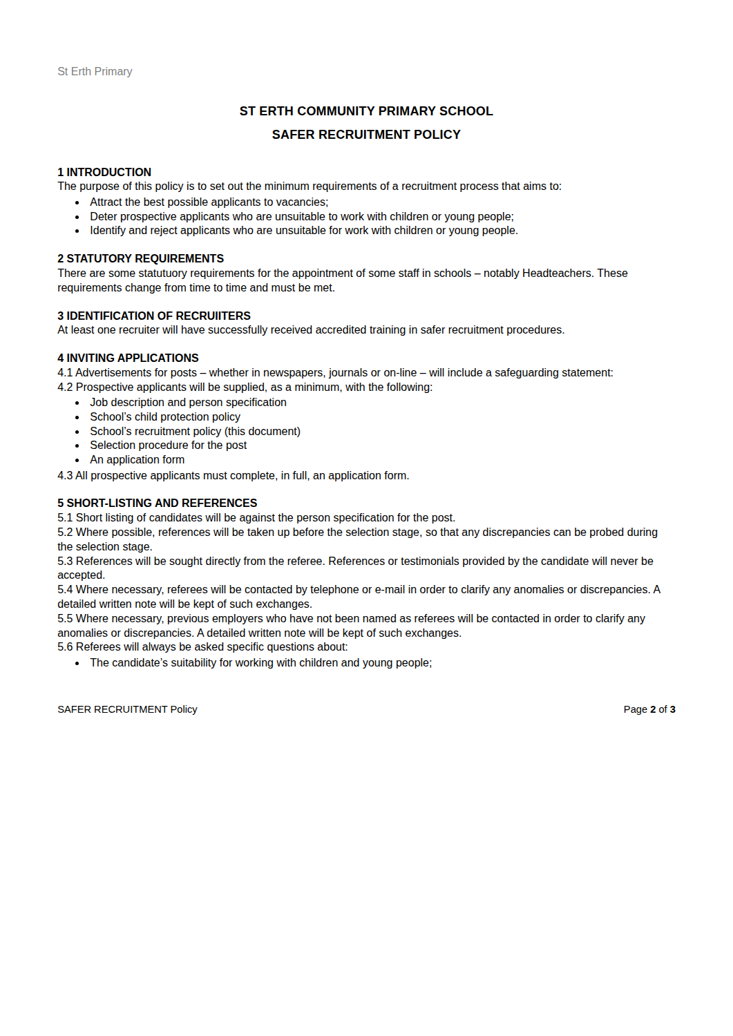St Erth Primary
ST ERTH COMMUNITY PRIMARY SCHOOL
SAFER RECRUITMENT POLICY
1 INTRODUCTION
The purpose of this policy is to set out the minimum requirements of a recruitment process that aims to:
Attract the best possible applicants to vacancies;
Deter prospective applicants who are unsuitable to work with children or young people;
Identify and reject applicants who are unsuitable for work with children or young people.
2 STATUTORY REQUIREMENTS
There are some statutuory requirements for the appointment of some staff in schools – notably Headteachers. These requirements change from time to time and must be met.
3 IDENTIFICATION OF RECRUIITERS
At least one recruiter will have successfully received accredited training in safer recruitment procedures.
4 INVITING APPLICATIONS
4.1 Advertisements for posts – whether in newspapers, journals or on-line – will include a safeguarding statement:
4.2 Prospective applicants will be supplied, as a minimum, with the following:
Job description and person specification
School’s child protection policy
School’s recruitment policy (this document)
Selection procedure for the post
An application form
4.3 All prospective applicants must complete, in full, an application form.
5 SHORT-LISTING AND REFERENCES
5.1 Short listing of candidates will be against the person specification for the post.
5.2 Where possible, references will be taken up before the selection stage, so that any discrepancies can be probed during the selection stage.
5.3 References will be sought directly from the referee. References or testimonials provided by the candidate will never be accepted.
5.4 Where necessary, referees will be contacted by telephone or e-mail in order to clarify any anomalies or discrepancies. A detailed written note will be kept of such exchanges.
5.5 Where necessary, previous employers who have not been named as referees will be contacted in order to clarify any anomalies or discrepancies. A detailed written note will be kept of such exchanges.
5.6 Referees will always be asked specific questions about:
The candidate’s suitability for working with children and young people;
SAFER RECRUITMENT Policy
Page 2 of 3